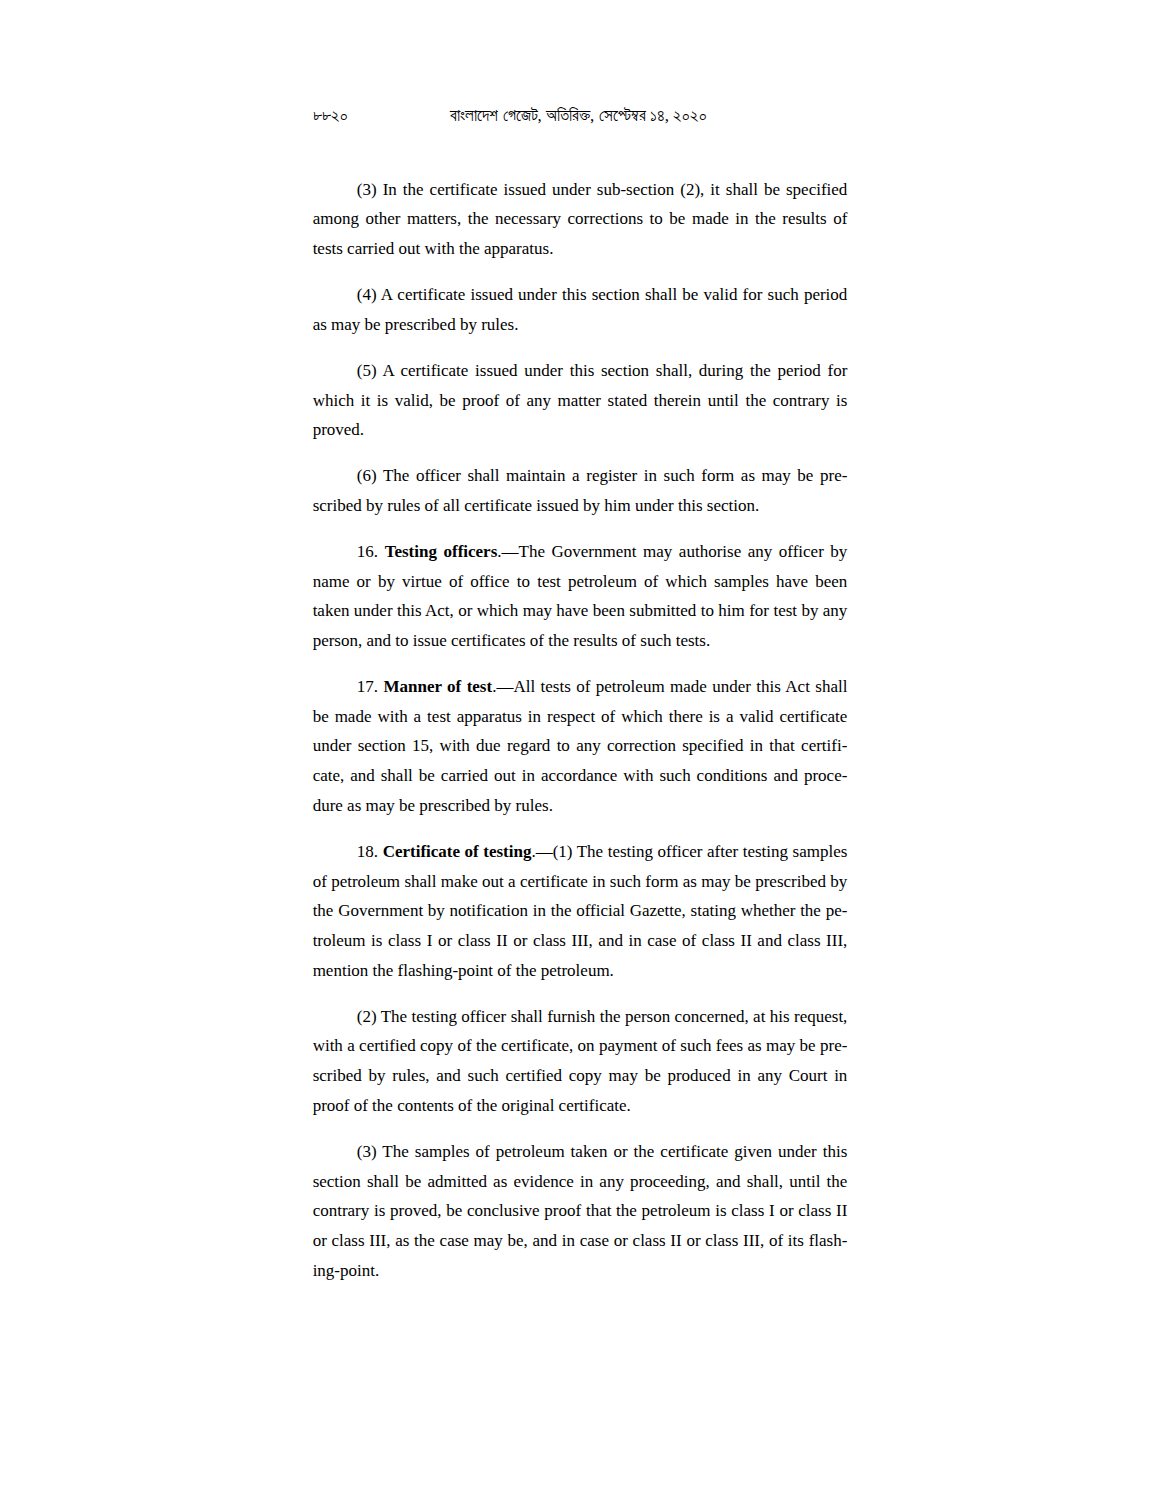৮৮২০
বাংলাদেশ গেজেট, অতিরিক্ত, সেপ্টেম্বর ১৪, ২০২০
(3) In the certificate issued under sub-section (2), it shall be specified among other matters, the necessary corrections to be made in the results of tests carried out with the apparatus.
(4) A certificate issued under this section shall be valid for such period as may be prescribed by rules.
(5) A certificate issued under this section shall, during the period for which it is valid, be proof of any matter stated therein until the contrary is proved.
(6) The officer shall maintain a register in such form as may be prescribed by rules of all certificate issued by him under this section.
16. Testing officers.—The Government may authorise any officer by name or by virtue of office to test petroleum of which samples have been taken under this Act, or which may have been submitted to him for test by any person, and to issue certificates of the results of such tests.
17. Manner of test.—All tests of petroleum made under this Act shall be made with a test apparatus in respect of which there is a valid certificate under section 15, with due regard to any correction specified in that certificate, and shall be carried out in accordance with such conditions and procedure as may be prescribed by rules.
18. Certificate of testing.—(1) The testing officer after testing samples of petroleum shall make out a certificate in such form as may be prescribed by the Government by notification in the official Gazette, stating whether the petroleum is class I or class II or class III, and in case of class II and class III, mention the flashing-point of the petroleum.
(2) The testing officer shall furnish the person concerned, at his request, with a certified copy of the certificate, on payment of such fees as may be prescribed by rules, and such certified copy may be produced in any Court in proof of the contents of the original certificate.
(3) The samples of petroleum taken or the certificate given under this section shall be admitted as evidence in any proceeding, and shall, until the contrary is proved, be conclusive proof that the petroleum is class I or class II or class III, as the case may be, and in case or class II or class III, of its flashing-point.